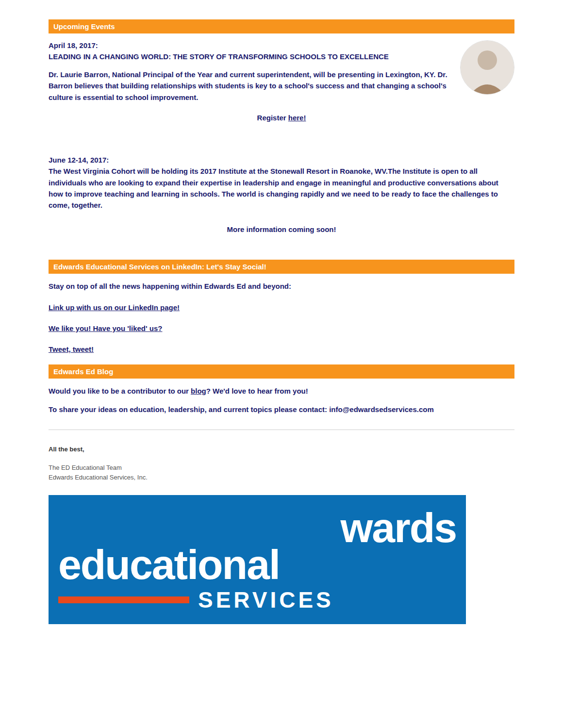Upcoming Events
April 18, 2017:
LEADING IN A CHANGING WORLD: THE STORY OF TRANSFORMING SCHOOLS TO EXCELLENCE
Dr. Laurie Barron, National Principal of the Year and current superintendent, will be presenting in Lexington, KY. Dr. Barron believes that building relationships with students is key to a school's success and that changing a school's culture is essential to school improvement.
Register here!
June 12-14, 2017:
The West Virginia Cohort will be holding its 2017 Institute at the Stonewall Resort in Roanoke, WV.The Institute is open to all individuals who are looking to expand their expertise in leadership and engage in meaningful and productive conversations about how to improve teaching and learning in schools. The world is changing rapidly and we need to be ready to face the challenges to come, together.
More information coming soon!
Edwards Educational Services on LinkedIn: Let's Stay Social!
Stay on top of all the news happening within Edwards Ed and beyond:
Link up with us on our LinkedIn page!
We like you! Have you 'liked' us?
Tweet, tweet!
Edwards Ed Blog
Would you like to be a contributor to our blog? We'd love to hear from you!
To share your ideas on education, leadership, and current topics please contact: info@edwardsedservices.com
All the best,
The ED Educational Team
Edwards Educational Services, Inc.
wards educational SERVICES